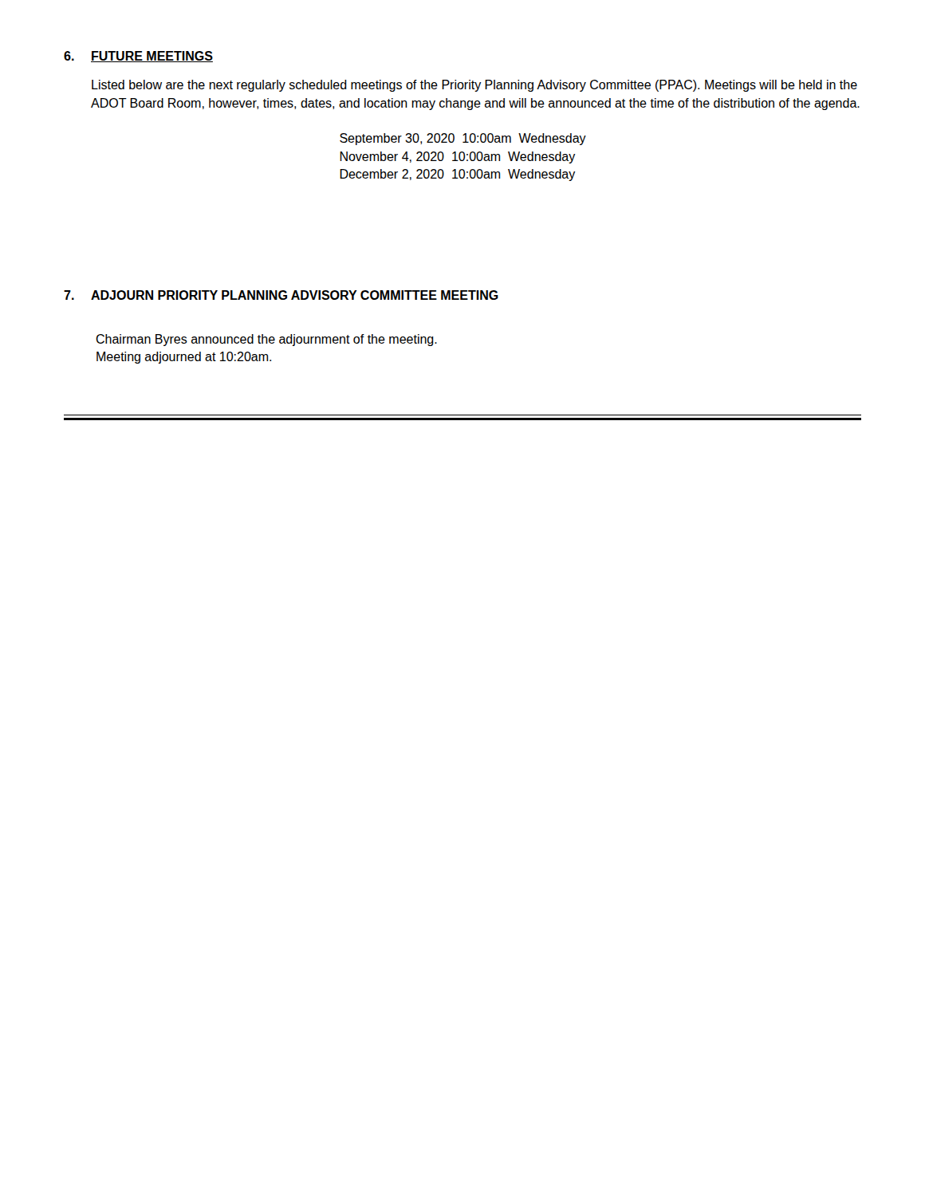6. FUTURE MEETINGS
Listed below are the next regularly scheduled meetings of the Priority Planning Advisory Committee (PPAC). Meetings will be held in the ADOT Board Room, however, times, dates, and location may change and will be announced at the time of the distribution of the agenda.
September 30, 2020 10:00am Wednesday
November 4, 2020 10:00am Wednesday
December 2, 2020 10:00am Wednesday
7. ADJOURN PRIORITY PLANNING ADVISORY COMMITTEE MEETING
Chairman Byres announced the adjournment of the meeting.
Meeting adjourned at 10:20am.